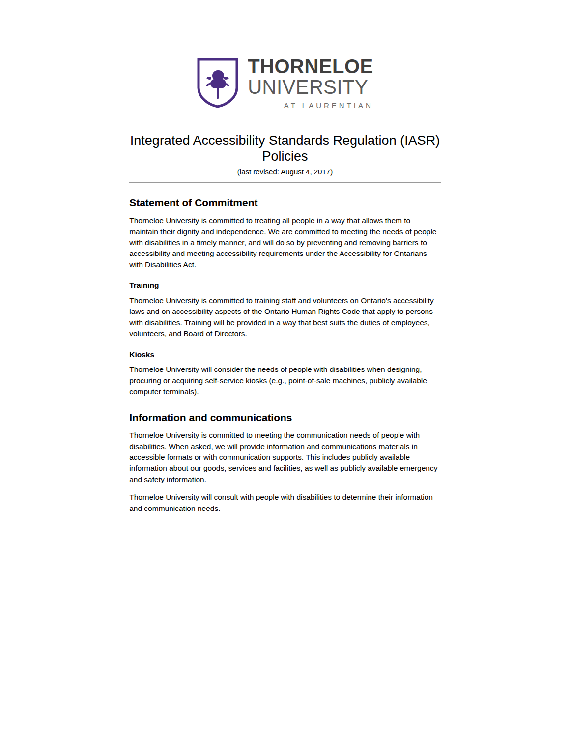THORNELOE UNIVERSITY AT LAURENTIAN
Integrated Accessibility Standards Regulation (IASR) Policies
(last revised: August 4, 2017)
Statement of Commitment
Thorneloe University is committed to treating all people in a way that allows them to maintain their dignity and independence. We are committed to meeting the needs of people with disabilities in a timely manner, and will do so by preventing and removing barriers to accessibility and meeting accessibility requirements under the Accessibility for Ontarians with Disabilities Act.
Training
Thorneloe University is committed to training staff and volunteers on Ontario's accessibility laws and on accessibility aspects of the Ontario Human Rights Code that apply to persons with disabilities. Training will be provided in a way that best suits the duties of employees, volunteers, and Board of Directors.
Kiosks
Thorneloe University will consider the needs of people with disabilities when designing, procuring or acquiring self-service kiosks (e.g., point-of-sale machines, publicly available computer terminals).
Information and communications
Thorneloe University is committed to meeting the communication needs of people with disabilities. When asked, we will provide information and communications materials in accessible formats or with communication supports. This includes publicly available information about our goods, services and facilities, as well as publicly available emergency and safety information.
Thorneloe University will consult with people with disabilities to determine their information and communication needs.